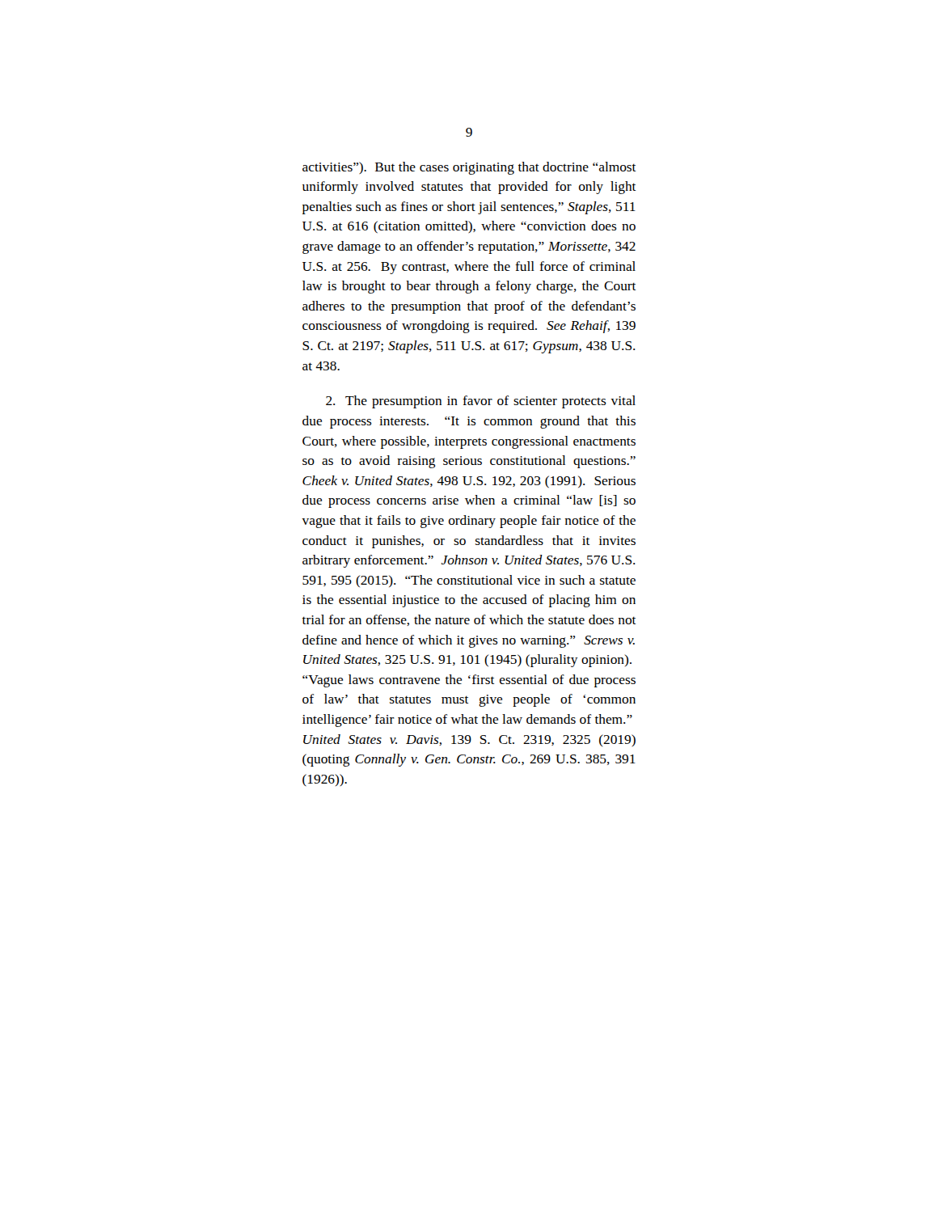9
activities”). But the cases originating that doctrine “almost uniformly involved statutes that provided for only light penalties such as fines or short jail sentences,” Staples, 511 U.S. at 616 (citation omitted), where “conviction does no grave damage to an offender’s reputation,” Morissette, 342 U.S. at 256. By contrast, where the full force of criminal law is brought to bear through a felony charge, the Court adheres to the presumption that proof of the defendant’s consciousness of wrongdoing is required. See Rehaif, 139 S. Ct. at 2197; Staples, 511 U.S. at 617; Gypsum, 438 U.S. at 438.
2. The presumption in favor of scienter protects vital due process interests. “It is common ground that this Court, where possible, interprets congressional enactments so as to avoid raising serious constitutional questions.” Cheek v. United States, 498 U.S. 192, 203 (1991). Serious due process concerns arise when a criminal “law [is] so vague that it fails to give ordinary people fair notice of the conduct it punishes, or so standardless that it invites arbitrary enforcement.” Johnson v. United States, 576 U.S. 591, 595 (2015). “The constitutional vice in such a statute is the essential injustice to the accused of placing him on trial for an offense, the nature of which the statute does not define and hence of which it gives no warning.” Screws v. United States, 325 U.S. 91, 101 (1945) (plurality opinion). “Vague laws contravene the ‘first essential of due process of law’ that statutes must give people of ‘common intelligence’ fair notice of what the law demands of them.” United States v. Davis, 139 S. Ct. 2319, 2325 (2019) (quoting Connally v. Gen. Constr. Co., 269 U.S. 385, 391 (1926)).